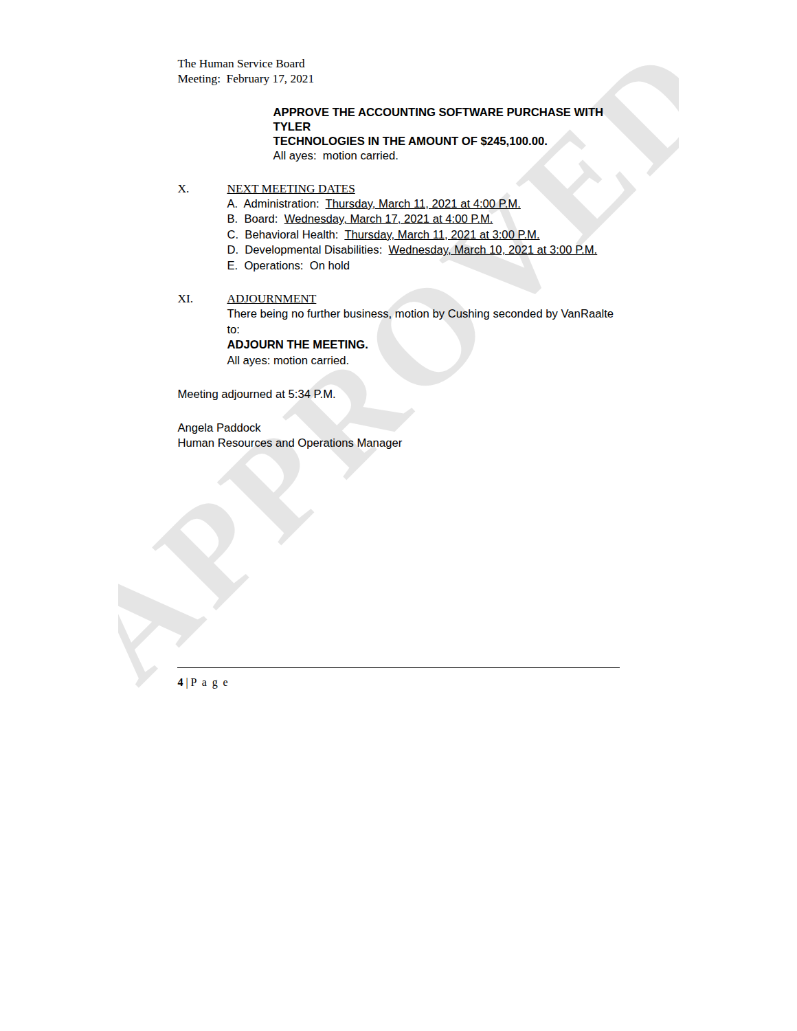APPROVED
The Human Service Board
Meeting: February 17, 2021
APPROVE THE ACCOUNTING SOFTWARE PURCHASE WITH TYLER
TECHNOLOGIES IN THE AMOUNT OF $245,100.00.
All ayes: motion carried.
X.
NEXT MEETING DATES
A. Administration: Thursday, March 11, 2021 at 4:00 P.M.
B. Board: Wednesday, March 17, 2021 at 4:00 P.M.
C. Behavioral Health: Thursday, March 11, 2021 at 3:00 P.M.
D. Developmental Disabilities: Wednesday, March 10, 2021 at 3:00 P.M.
E. Operations: On hold
XI.
ADJOURNMENT
There being no further business, motion by Cushing seconded by VanRaalte to:
ADJOURN THE MEETING.
All ayes: motion carried.
Meeting adjourned at 5:34 P.M.
Angela Paddock
Human Resources and Operations Manager
4 | P a g e